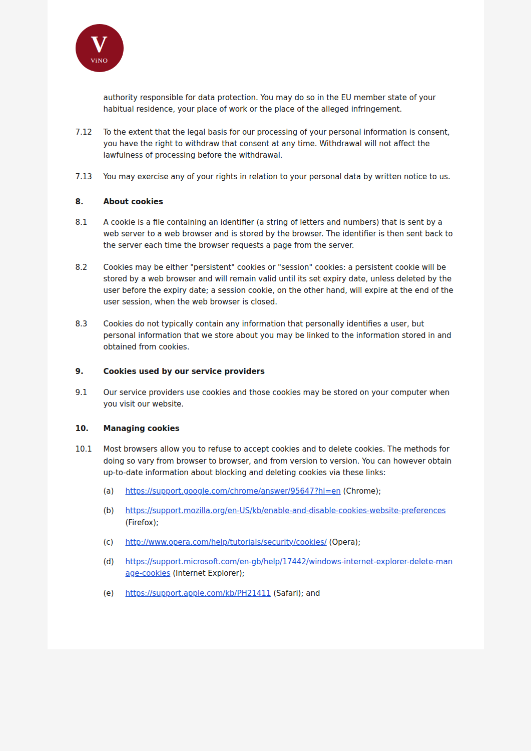V ViNO
authority responsible for data protection. You may do so in the EU member state of your habitual residence, your place of work or the place of the alleged infringement.
7.12
To the extent that the legal basis for our processing of your personal information is consent, you have the right to withdraw that consent at any time. Withdrawal will not affect the lawfulness of processing before the withdrawal.
7.13
You may exercise any of your rights in relation to your personal data by written notice to us.
8.
About cookies
8.1
A cookie is a file containing an identifier (a string of letters and numbers) that is sent by a web server to a web browser and is stored by the browser. The identifier is then sent back to the server each time the browser requests a page from the server.
8.2
Cookies may be either "persistent" cookies or "session" cookies: a persistent cookie will be stored by a web browser and will remain valid until its set expiry date, unless deleted by the user before the expiry date; a session cookie, on the other hand, will expire at the end of the user session, when the web browser is closed.
8.3
Cookies do not typically contain any information that personally identifies a user, but personal information that we store about you may be linked to the information stored in and obtained from cookies.
9.
Cookies used by our service providers
9.1
Our service providers use cookies and those cookies may be stored on your computer when you visit our website.
10.
Managing cookies
10.1
Most browsers allow you to refuse to accept cookies and to delete cookies. The methods for doing so vary from browser to browser, and from version to version. You can however obtain up-to-date information about blocking and deleting cookies via these links:
(a) https://support.google.com/chrome/answer/95647?hl=en (Chrome);
(b) https://support.mozilla.org/en-US/kb/enable-and-disable-cookies-website-preferences (Firefox);
(c) http://www.opera.com/help/tutorials/security/cookies/ (Opera);
(d) https://support.microsoft.com/en-gb/help/17442/windows-internet-explorer-delete-manage-cookies (Internet Explorer);
(e) https://support.apple.com/kb/PH21411 (Safari); and